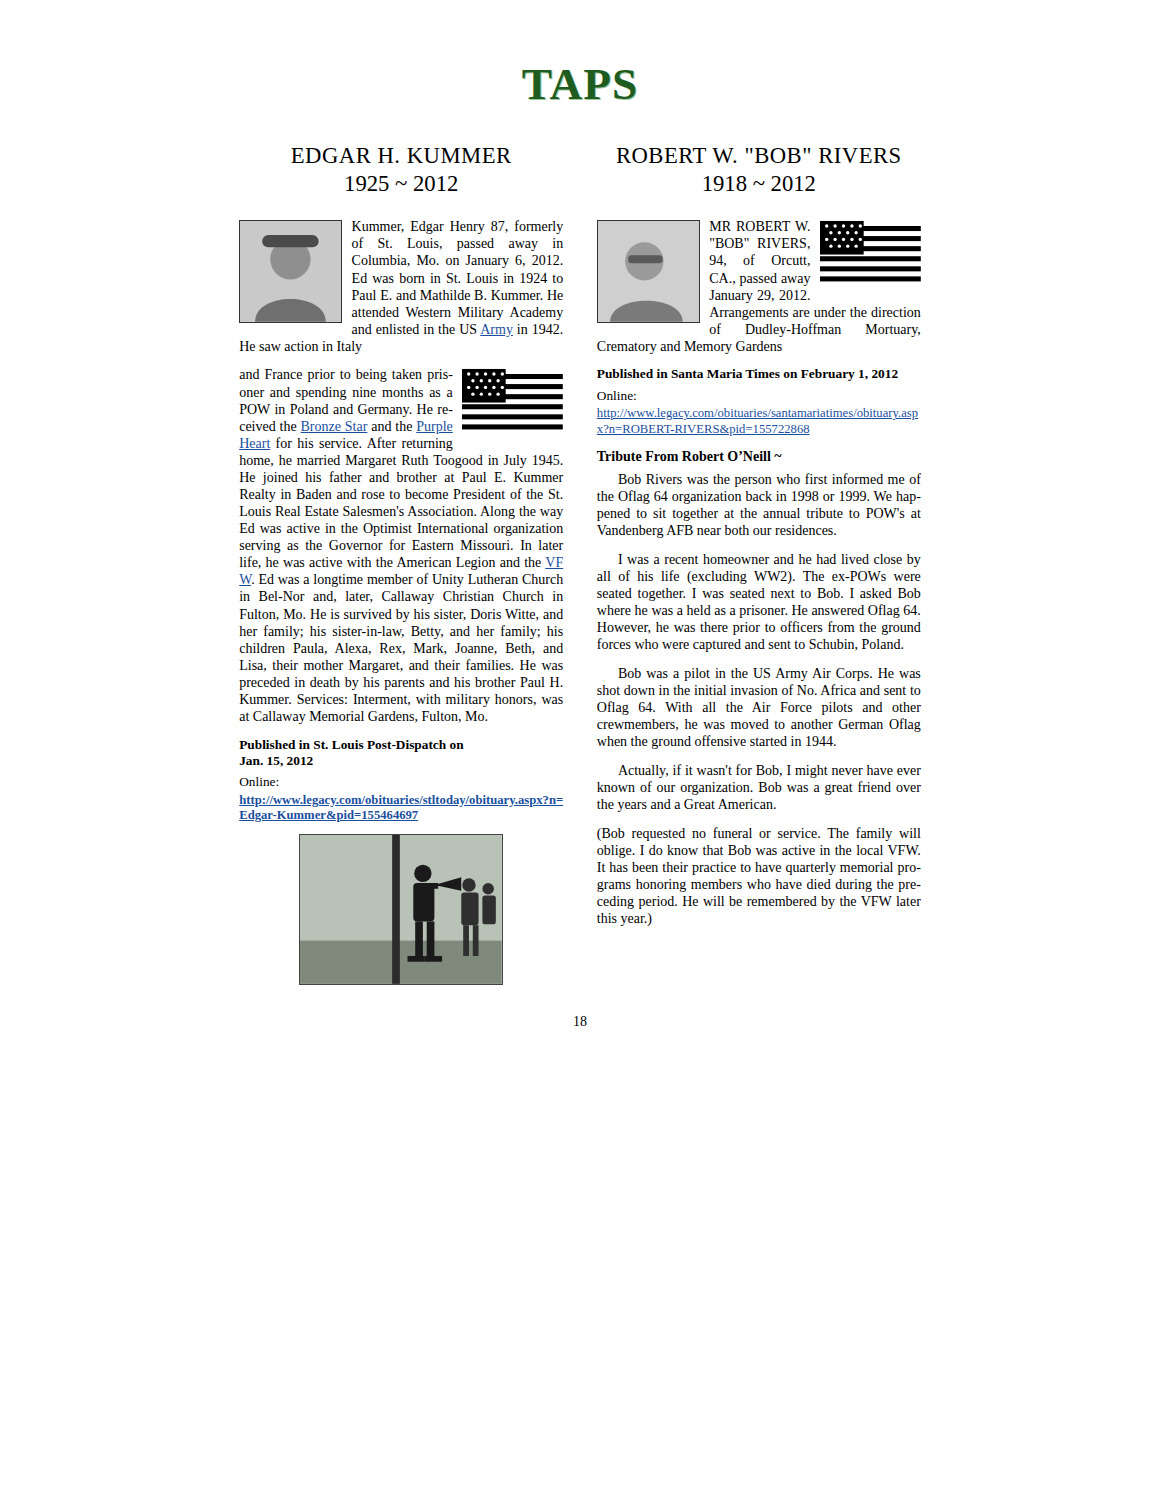TAPS
EDGAR H. KUMMER
1925 ~ 2012
Kummer, Edgar Henry 87, formerly of St. Louis, passed away in Columbia, Mo. on January 6, 2012. Ed was born in St. Louis in 1924 to Paul E. and Mathilde B. Kummer. He attended Western Military Academy and enlisted in the US Army in 1942. He saw action in Italy
and France prior to being taken prisoner and spending nine months as a POW in Poland and Germany. He received the Bronze Star and the Purple Heart for his service. After returning home, he married Margaret Ruth Toogood in July 1945. He joined his father and brother at Paul E. Kummer Realty in Baden and rose to become President of the St. Louis Real Estate Salesmen's Association. Along the way Ed was active in the Optimist International organization serving as the Governor for Eastern Missouri. In later life, he was active with the American Legion and the VFW. Ed was a longtime member of Unity Lutheran Church in Bel-Nor and, later, Callaway Christian Church in Fulton, Mo. He is survived by his sister, Doris Witte, and her family; his sister-in-law, Betty, and her family; his children Paula, Alexa, Rex, Mark, Joanne, Beth, and Lisa, their mother Margaret, and their families. He was preceded in death by his parents and his brother Paul H. Kummer. Services: Interment, with military honors, was at Callaway Memorial Gardens, Fulton, Mo.
Published in St. Louis Post-Dispatch on
Jan. 15, 2012
Online:
http://www.legacy.com/obituaries/stltoday/obituary.aspx?n=Edgar-Kummer&pid=155464697
ROBERT W. "BOB" RIVERS
1918 ~ 2012
MR ROBERT W. "BOB" RIVERS, 94, of Orcutt, CA., passed away January 29, 2012. Arrangements are under the direction of Dudley-Hoffman Mortuary, Crematory and Memory Gardens
Published in Santa Maria Times on February 1, 2012
Online:
http://www.legacy.com/obituaries/santamariatimes/obituary.aspx?n=ROBERT-RIVERS&pid=155722868
Tribute From Robert O’Neill ~
Bob Rivers was the person who first informed me of the Oflag 64 organization back in 1998 or 1999. We happened to sit together at the annual tribute to POW's at Vandenberg AFB near both our residences.
I was a recent homeowner and he had lived close by all of his life (excluding WW2). The ex-POWs were seated together. I was seated next to Bob. I asked Bob where he was a held as a prisoner. He answered Oflag 64. However, he was there prior to officers from the ground forces who were captured and sent to Schubin, Poland.
Bob was a pilot in the US Army Air Corps. He was shot down in the initial invasion of No. Africa and sent to Oflag 64. With all the Air Force pilots and other crewmembers, he was moved to another German Oflag when the ground offensive started in 1944.
Actually, if it wasn't for Bob, I might never have ever known of our organization. Bob was a great friend over the years and a Great American.
(Bob requested no funeral or service. The family will oblige. I do know that Bob was active in the local VFW. It has been their practice to have quarterly memorial programs honoring members who have died during the preceding period. He will be remembered by the VFW later this year.)
18